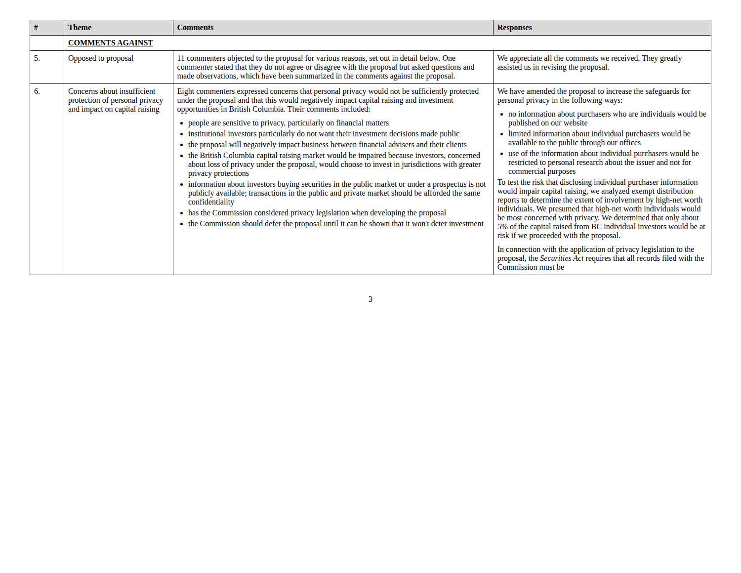| # | Theme | Comments | Responses |
| --- | --- | --- | --- |
| | COMMENTS AGAINST |
| 5. | Opposed to proposal | 11 commenters objected to the proposal for various reasons, set out in detail below. One commenter stated that they do not agree or disagree with the proposal but asked questions and made observations, which have been summarized in the comments against the proposal. | We appreciate all the comments we received. They greatly assisted us in revising the proposal. |
| 6. | Concerns about insufficient protection of personal privacy and impact on capital raising | Eight commenters expressed concerns that personal privacy would not be sufficiently protected under the proposal and that this would negatively impact capital raising and investment opportunities in British Columbia. Their comments included: people are sensitive to privacy, particularly on financial matters institutional investors particularly do not want their investment decisions made public the proposal will negatively impact business between financial advisers and their clients the British Columbia capital raising market would be impaired because investors, concerned about loss of privacy under the proposal, would choose to invest in jurisdictions with greater privacy protections information about investors buying securities in the public market or under a prospectus is not publicly available; transactions in the public and private market should be afforded the same confidentiality has the Commission considered privacy legislation when developing the proposal the Commission should defer the proposal until it can be shown that it won't deter investment | We have amended the proposal to increase the safeguards for personal privacy in the following ways: no information about purchasers who are individuals would be published on our website limited information about individual purchasers would be available to the public through our offices use of the information about individual purchasers would be restricted to personal research about the issuer and not for commercial purposes To test the risk that disclosing individual purchaser information would impair capital raising, we analyzed exempt distribution reports to determine the extent of involvement by high-net worth individuals. We presumed that high-net worth individuals would be most concerned with privacy. We determined that only about 5% of the capital raised from BC individual investors would be at risk if we proceeded with the proposal. In connection with the application of privacy legislation to the proposal, the Securities Act requires that all records filed with the Commission must be |
3